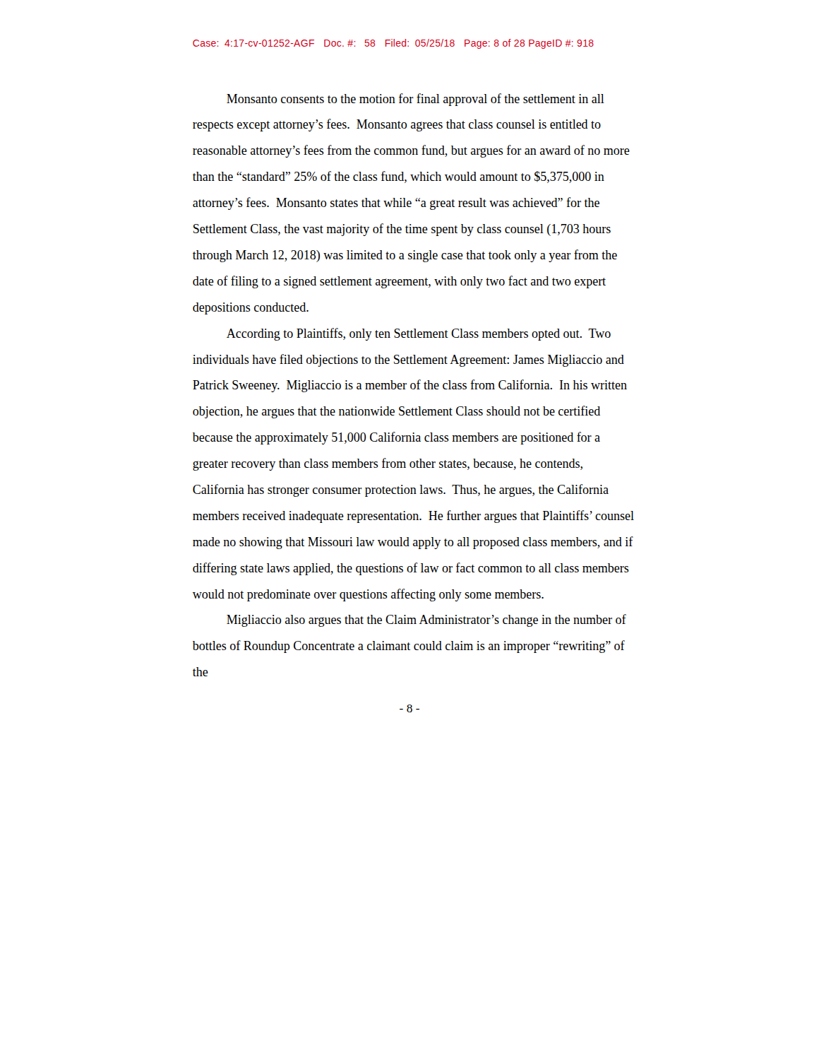Case: 4:17-cv-01252-AGF Doc. #: 58 Filed: 05/25/18 Page: 8 of 28 PageID #: 918
Monsanto consents to the motion for final approval of the settlement in all respects except attorney’s fees. Monsanto agrees that class counsel is entitled to reasonable attorney’s fees from the common fund, but argues for an award of no more than the “standard” 25% of the class fund, which would amount to $5,375,000 in attorney’s fees. Monsanto states that while “a great result was achieved” for the Settlement Class, the vast majority of the time spent by class counsel (1,703 hours through March 12, 2018) was limited to a single case that took only a year from the date of filing to a signed settlement agreement, with only two fact and two expert depositions conducted.
According to Plaintiffs, only ten Settlement Class members opted out. Two individuals have filed objections to the Settlement Agreement: James Migliaccio and Patrick Sweeney. Migliaccio is a member of the class from California. In his written objection, he argues that the nationwide Settlement Class should not be certified because the approximately 51,000 California class members are positioned for a greater recovery than class members from other states, because, he contends, California has stronger consumer protection laws. Thus, he argues, the California members received inadequate representation. He further argues that Plaintiffs’ counsel made no showing that Missouri law would apply to all proposed class members, and if differing state laws applied, the questions of law or fact common to all class members would not predominate over questions affecting only some members.
Migliaccio also argues that the Claim Administrator’s change in the number of bottles of Roundup Concentrate a claimant could claim is an improper “rewriting” of the
- 8 -